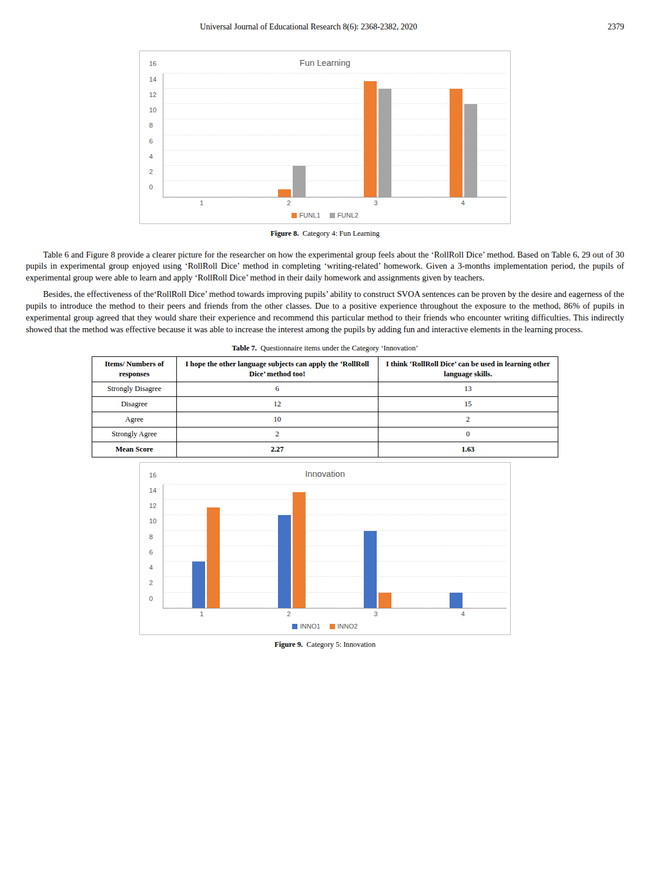Universal Journal of Educational Research 8(6): 2368-2382, 2020
2379
Fun Learning
0
2
4
6
8
10
12
14
16
1234
FUNL1 FUNL2
Figure 8. Category 4: Fun Learning
Table 6 and Figure 8 provide a clearer picture for the researcher on how the experimental group feels about the ‘RollRoll Dice’ method. Based on Table 6, 29 out of 30 pupils in experimental group enjoyed using ‘RollRoll Dice’ method in completing ‘writing-related’ homework. Given a 3-months implementation period, the pupils of experimental group were able to learn and apply ‘RollRoll Dice’ method in their daily homework and assignments given by teachers.
Besides, the effectiveness of the‘RollRoll Dice’ method towards improving pupils’ ability to construct SVOA sentences can be proven by the desire and eagerness of the pupils to introduce the method to their peers and friends from the other classes. Due to a positive experience throughout the exposure to the method, 86% of pupils in experimental group agreed that they would share their experience and recommend this particular method to their friends who encounter writing difficulties. This indirectly showed that the method was effective because it was able to increase the interest among the pupils by adding fun and interactive elements in the learning process.
Table 7. Questionnaire items under the Category ‘Innovation’
| Items/ Numbers of responses | I hope the other language subjects can apply the ‘RollRoll Dice’ method too! | I think ‘RollRoll Dice’ can be used in learning other language skills. |
| --- | --- | --- |
| Strongly Disagree | 6 | 13 |
| Disagree | 12 | 15 |
| Agree | 10 | 2 |
| Strongly Agree | 2 | 0 |
| Mean Score | 2.27 | 1.63 |
Innovation
0
2
4
6
8
10
12
14
16
1234
INNO1 INNO2
Figure 9. Category 5: Innovation